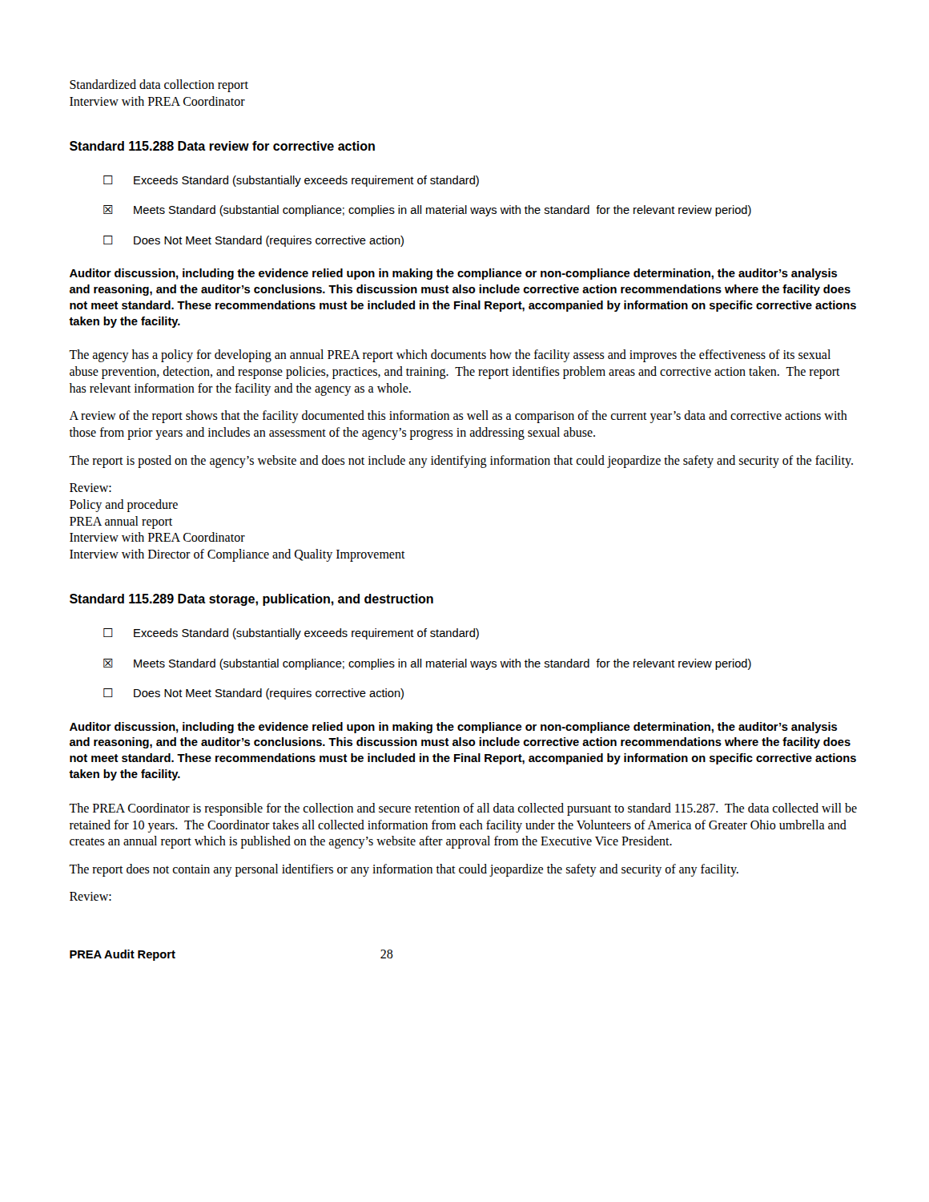Standardized data collection report
Interview with PREA Coordinator
Standard 115.288 Data review for corrective action
☐ Exceeds Standard (substantially exceeds requirement of standard)
☒ Meets Standard (substantial compliance; complies in all material ways with the standard for the relevant review period)
☐ Does Not Meet Standard (requires corrective action)
Auditor discussion, including the evidence relied upon in making the compliance or non-compliance determination, the auditor’s analysis and reasoning, and the auditor’s conclusions. This discussion must also include corrective action recommendations where the facility does not meet standard. These recommendations must be included in the Final Report, accompanied by information on specific corrective actions taken by the facility.
The agency has a policy for developing an annual PREA report which documents how the facility assess and improves the effectiveness of its sexual abuse prevention, detection, and response policies, practices, and training. The report identifies problem areas and corrective action taken. The report has relevant information for the facility and the agency as a whole.
A review of the report shows that the facility documented this information as well as a comparison of the current year’s data and corrective actions with those from prior years and includes an assessment of the agency’s progress in addressing sexual abuse.
The report is posted on the agency’s website and does not include any identifying information that could jeopardize the safety and security of the facility.
Review:
Policy and procedure
PREA annual report
Interview with PREA Coordinator
Interview with Director of Compliance and Quality Improvement
Standard 115.289 Data storage, publication, and destruction
☐ Exceeds Standard (substantially exceeds requirement of standard)
☒ Meets Standard (substantial compliance; complies in all material ways with the standard for the relevant review period)
☐ Does Not Meet Standard (requires corrective action)
Auditor discussion, including the evidence relied upon in making the compliance or non-compliance determination, the auditor’s analysis and reasoning, and the auditor’s conclusions. This discussion must also include corrective action recommendations where the facility does not meet standard. These recommendations must be included in the Final Report, accompanied by information on specific corrective actions taken by the facility.
The PREA Coordinator is responsible for the collection and secure retention of all data collected pursuant to standard 115.287. The data collected will be retained for 10 years. The Coordinator takes all collected information from each facility under the Volunteers of America of Greater Ohio umbrella and creates an annual report which is published on the agency’s website after approval from the Executive Vice President.
The report does not contain any personal identifiers or any information that could jeopardize the safety and security of any facility.
Review:
PREA Audit Report 28